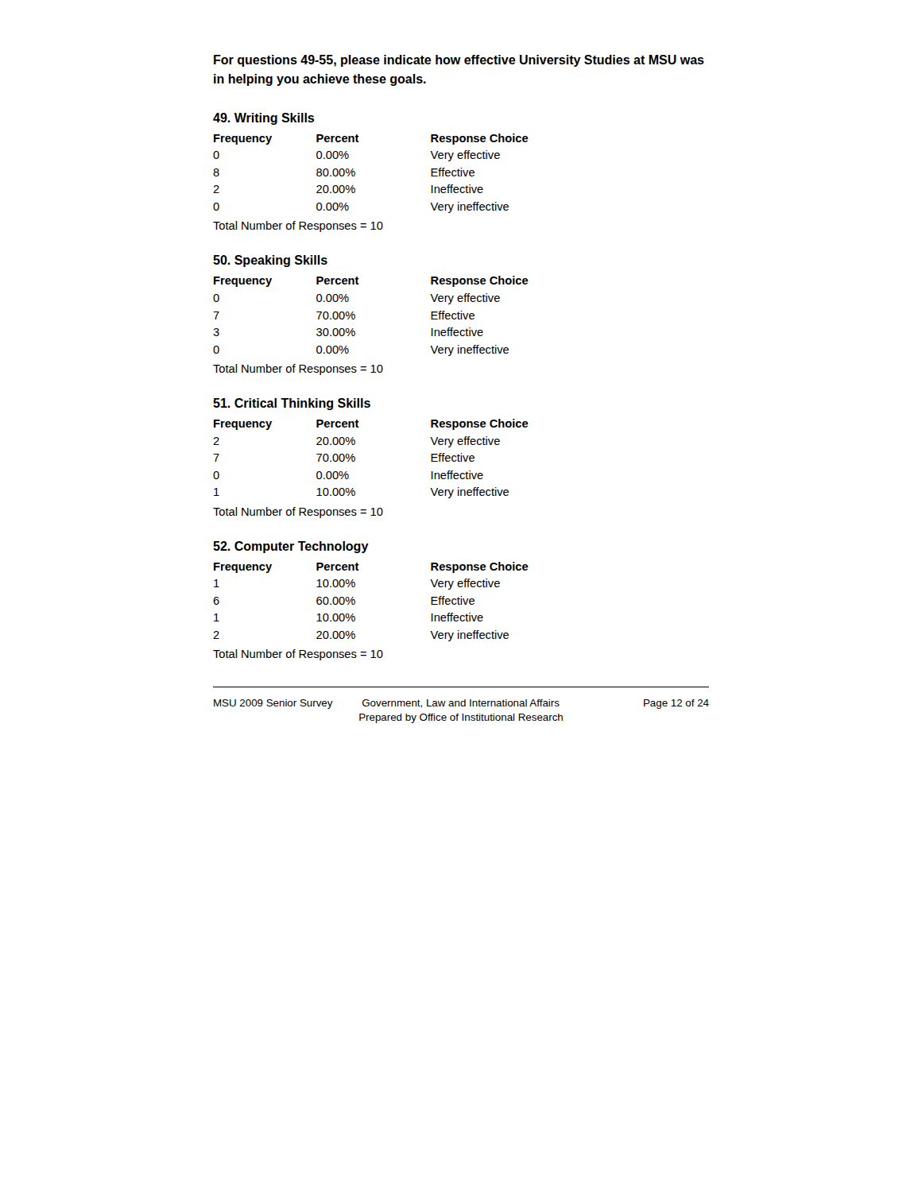For questions 49-55, please indicate how effective University Studies at MSU was in helping you achieve these goals.
49. Writing Skills
| Frequency | Percent | Response Choice |
| --- | --- | --- |
| 0 | 0.00% | Very effective |
| 8 | 80.00% | Effective |
| 2 | 20.00% | Ineffective |
| 0 | 0.00% | Very ineffective |
Total Number of Responses = 10
50. Speaking Skills
| Frequency | Percent | Response Choice |
| --- | --- | --- |
| 0 | 0.00% | Very effective |
| 7 | 70.00% | Effective |
| 3 | 30.00% | Ineffective |
| 0 | 0.00% | Very ineffective |
Total Number of Responses = 10
51. Critical Thinking Skills
| Frequency | Percent | Response Choice |
| --- | --- | --- |
| 2 | 20.00% | Very effective |
| 7 | 70.00% | Effective |
| 0 | 0.00% | Ineffective |
| 1 | 10.00% | Very ineffective |
Total Number of Responses = 10
52. Computer Technology
| Frequency | Percent | Response Choice |
| --- | --- | --- |
| 1 | 10.00% | Very effective |
| 6 | 60.00% | Effective |
| 1 | 10.00% | Ineffective |
| 2 | 20.00% | Very ineffective |
Total Number of Responses = 10
MSU 2009 Senior Survey
Government, Law and International Affairs
Page 12 of 24
Prepared by Office of Institutional Research